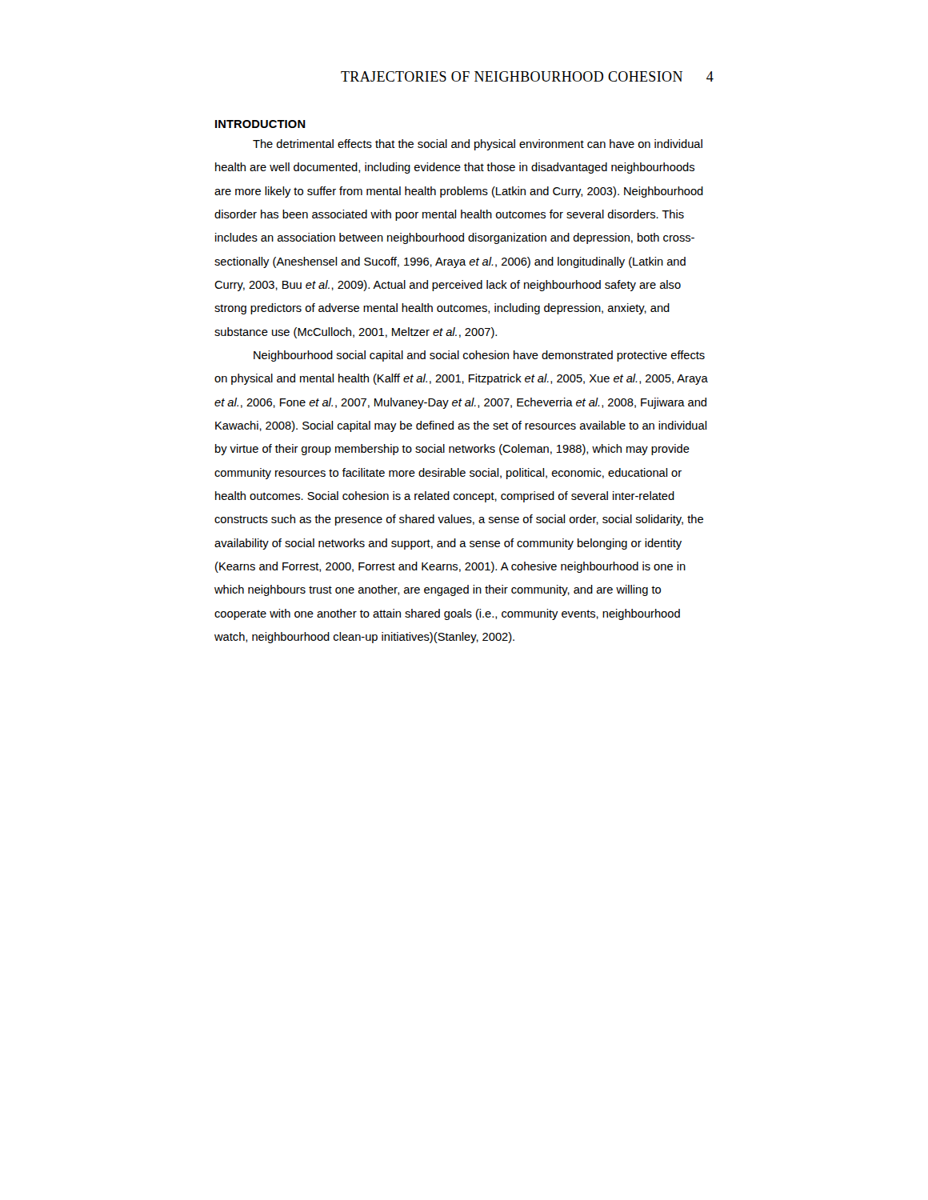TRAJECTORIES OF NEIGHBOURHOOD COHESION4
INTRODUCTION
The detrimental effects that the social and physical environment can have on individual health are well documented, including evidence that those in disadvantaged neighbourhoods are more likely to suffer from mental health problems (Latkin and Curry, 2003). Neighbourhood disorder has been associated with poor mental health outcomes for several disorders. This includes an association between neighbourhood disorganization and depression, both cross-sectionally (Aneshensel and Sucoff, 1996, Araya et al., 2006) and longitudinally (Latkin and Curry, 2003, Buu et al., 2009). Actual and perceived lack of neighbourhood safety are also strong predictors of adverse mental health outcomes, including depression, anxiety, and substance use (McCulloch, 2001, Meltzer et al., 2007).
Neighbourhood social capital and social cohesion have demonstrated protective effects on physical and mental health (Kalff et al., 2001, Fitzpatrick et al., 2005, Xue et al., 2005, Araya et al., 2006, Fone et al., 2007, Mulvaney-Day et al., 2007, Echeverria et al., 2008, Fujiwara and Kawachi, 2008). Social capital may be defined as the set of resources available to an individual by virtue of their group membership to social networks (Coleman, 1988), which may provide community resources to facilitate more desirable social, political, economic, educational or health outcomes. Social cohesion is a related concept, comprised of several inter-related constructs such as the presence of shared values, a sense of social order, social solidarity, the availability of social networks and support, and a sense of community belonging or identity (Kearns and Forrest, 2000, Forrest and Kearns, 2001). A cohesive neighbourhood is one in which neighbours trust one another, are engaged in their community, and are willing to cooperate with one another to attain shared goals (i.e., community events, neighbourhood watch, neighbourhood clean-up initiatives)(Stanley, 2002).